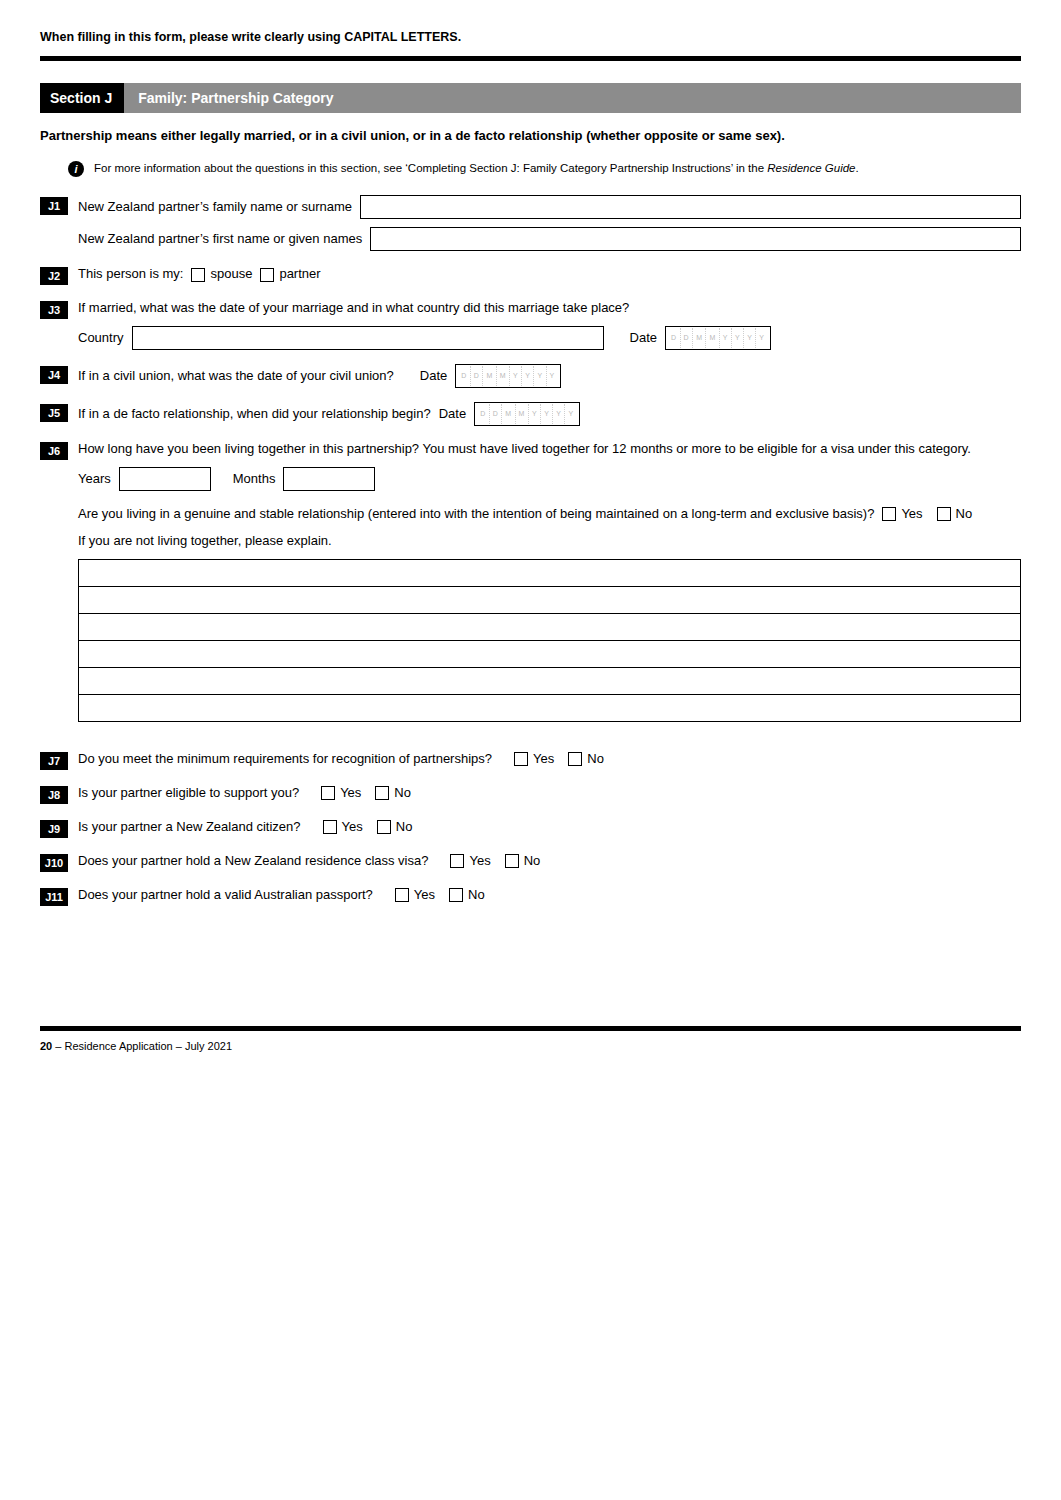When filling in this form, please write clearly using CAPITAL LETTERS.
Section J
Family: Partnership Category
Partnership means either legally married, or in a civil union, or in a de facto relationship (whether opposite or same sex).
i
For more information about the questions in this section, see ‘Completing Section J: Family Category Partnership Instructions’ in the Residence Guide.
J1
New Zealand partner’s family name or surname
New Zealand partner’s first name or given names
J2
This person is my: spouse partner
J3
If married, what was the date of your marriage and in what country did this marriage take place?
Country
Date
DDMMYYYY
J4
If in a civil union, what was the date of your civil union? Date
DDMMYYYY
J5
If in a de facto relationship, when did your relationship begin? Date
DDMMYYYY
J6
How long have you been living together in this partnership? You must have lived together for 12 months or more to be eligible for a visa under this category.
Years
Months
Are you living in a genuine and stable relationship (entered into with the intention of being maintained on a long-term and exclusive basis)? Yes No
If you are not living together, please explain.
J7
Do you meet the minimum requirements for recognition of partnerships? Yes No
J8
Is your partner eligible to support you? Yes No
J9
Is your partner a New Zealand citizen? Yes No
J10
Does your partner hold a New Zealand residence class visa? Yes No
J11
Does your partner hold a valid Australian passport? Yes No
20 – Residence Application – July 2021